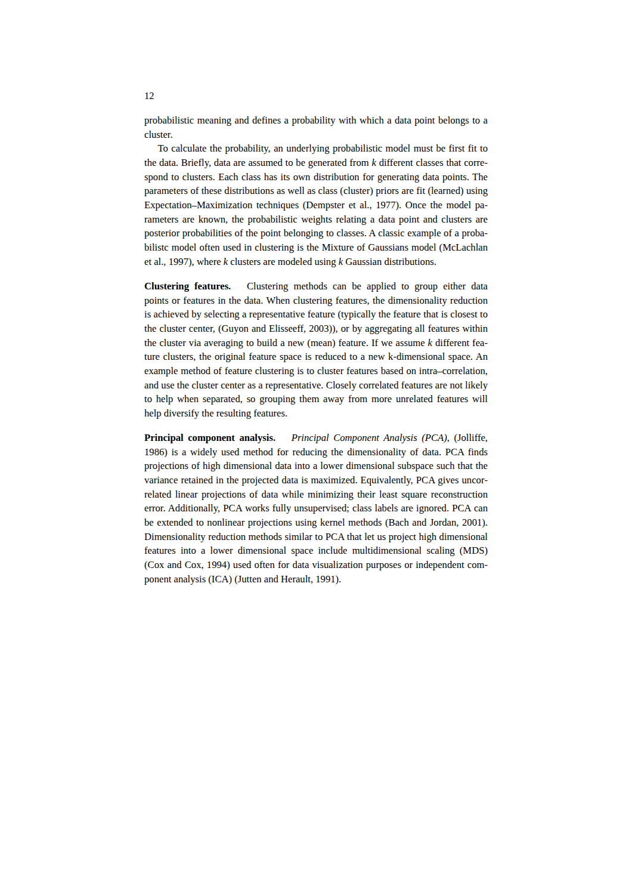12
probabilistic meaning and defines a probability with which a data point belongs to a cluster.
To calculate the probability, an underlying probabilistic model must be first fit to the data. Briefly, data are assumed to be generated from k different classes that correspond to clusters. Each class has its own distribution for generating data points. The parameters of these distributions as well as class (cluster) priors are fit (learned) using Expectation–Maximization techniques (Dempster et al., 1977). Once the model parameters are known, the probabilistic weights relating a data point and clusters are posterior probabilities of the point belonging to classes. A classic example of a probabilistc model often used in clustering is the Mixture of Gaussians model (McLachlan et al., 1997), where k clusters are modeled using k Gaussian distributions.
Clustering features. Clustering methods can be applied to group either data points or features in the data. When clustering features, the dimensionality reduction is achieved by selecting a representative feature (typically the feature that is closest to the cluster center, (Guyon and Elisseeff, 2003)), or by aggregating all features within the cluster via averaging to build a new (mean) feature. If we assume k different feature clusters, the original feature space is reduced to a new k-dimensional space. An example method of feature clustering is to cluster features based on intra–correlation, and use the cluster center as a representative. Closely correlated features are not likely to help when separated, so grouping them away from more unrelated features will help diversify the resulting features.
Principal component analysis. Principal Component Analysis (PCA), (Jolliffe, 1986) is a widely used method for reducing the dimensionality of data. PCA finds projections of high dimensional data into a lower dimensional subspace such that the variance retained in the projected data is maximized. Equivalently, PCA gives uncorrelated linear projections of data while minimizing their least square reconstruction error. Additionally, PCA works fully unsupervised; class labels are ignored. PCA can be extended to nonlinear projections using kernel methods (Bach and Jordan, 2001). Dimensionality reduction methods similar to PCA that let us project high dimensional features into a lower dimensional space include multidimensional scaling (MDS) (Cox and Cox, 1994) used often for data visualization purposes or independent component analysis (ICA) (Jutten and Herault, 1991).